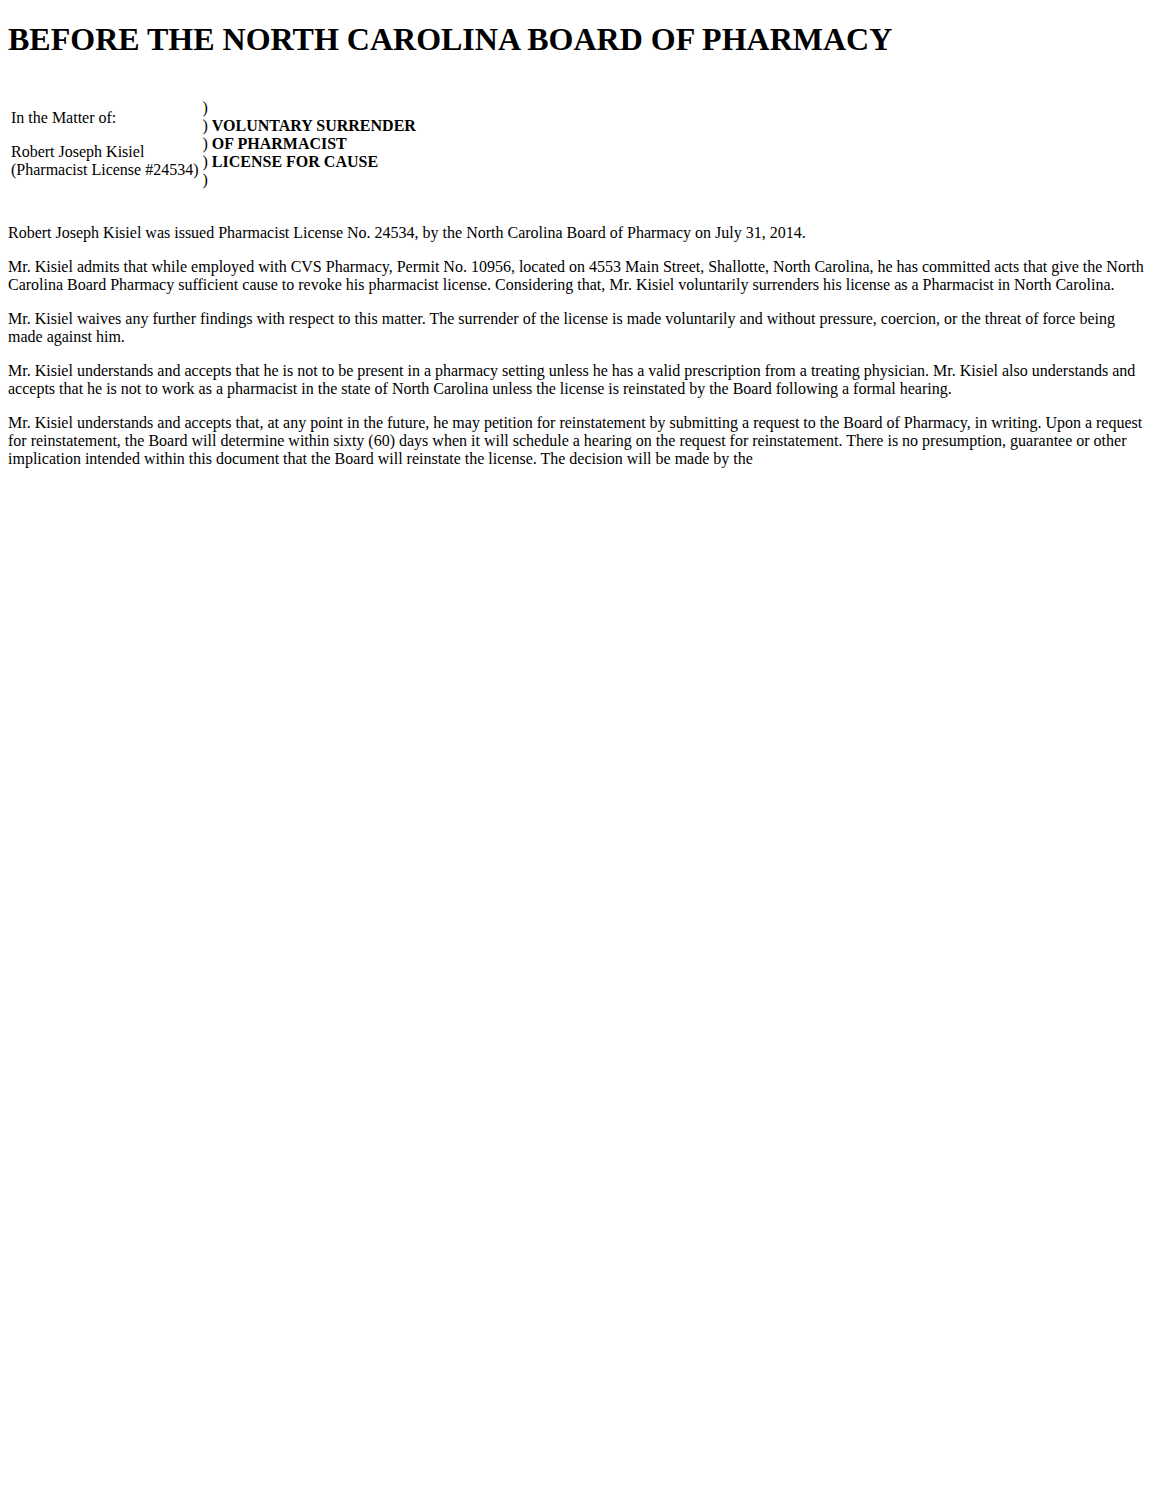BEFORE THE NORTH CAROLINA BOARD OF PHARMACY
| In the Matter of: Robert Joseph Kisiel (Pharmacist License #24534) | ) ) ) ) ) | VOLUNTARY SURRENDER OF PHARMACIST LICENSE FOR CAUSE |
Robert Joseph Kisiel was issued Pharmacist License No. 24534, by the North Carolina Board of Pharmacy on July 31, 2014.
Mr. Kisiel admits that while employed with CVS Pharmacy, Permit No. 10956, located on 4553 Main Street, Shallotte, North Carolina, he has committed acts that give the North Carolina Board Pharmacy sufficient cause to revoke his pharmacist license. Considering that, Mr. Kisiel voluntarily surrenders his license as a Pharmacist in North Carolina.
Mr. Kisiel waives any further findings with respect to this matter. The surrender of the license is made voluntarily and without pressure, coercion, or the threat of force being made against him.
Mr. Kisiel understands and accepts that he is not to be present in a pharmacy setting unless he has a valid prescription from a treating physician. Mr. Kisiel also understands and accepts that he is not to work as a pharmacist in the state of North Carolina unless the license is reinstated by the Board following a formal hearing.
Mr. Kisiel understands and accepts that, at any point in the future, he may petition for reinstatement by submitting a request to the Board of Pharmacy, in writing. Upon a request for reinstatement, the Board will determine within sixty (60) days when it will schedule a hearing on the request for reinstatement. There is no presumption, guarantee or other implication intended within this document that the Board will reinstate the license. The decision will be made by the